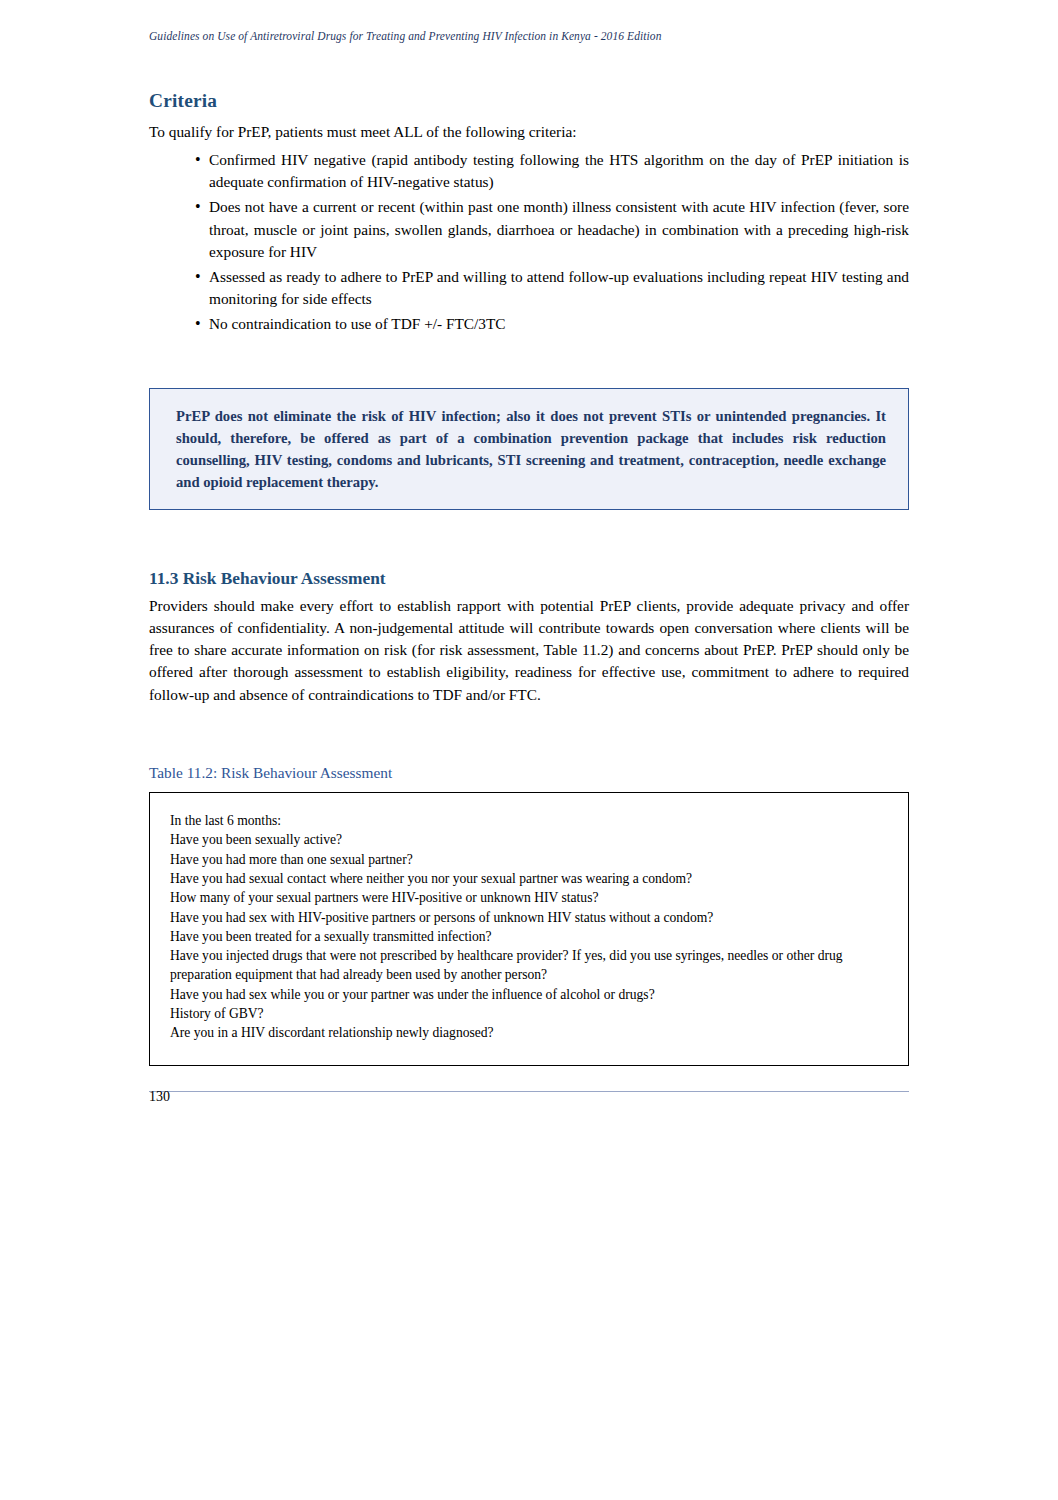Guidelines on Use of Antiretroviral Drugs for Treating and Preventing HIV Infection in Kenya - 2016 Edition
Criteria
To qualify for PrEP, patients must meet ALL of the following criteria:
Confirmed HIV negative (rapid antibody testing following the HTS algorithm on the day of PrEP initiation is adequate confirmation of HIV-negative status)
Does not have a current or recent (within past one month) illness consistent with acute HIV infection (fever, sore throat, muscle or joint pains, swollen glands, diarrhoea or headache) in combination with a preceding high-risk exposure for HIV
Assessed as ready to adhere to PrEP and willing to attend follow-up evaluations including repeat HIV testing and monitoring for side effects
No contraindication to use of TDF +/- FTC/3TC
PrEP does not eliminate the risk of HIV infection; also it does not prevent STIs or unintended pregnancies. It should, therefore, be offered as part of a combination prevention package that includes risk reduction counselling, HIV testing, condoms and lubricants, STI screening and treatment, contraception, needle exchange and opioid replacement therapy.
11.3 Risk Behaviour Assessment
Providers should make every effort to establish rapport with potential PrEP clients, provide adequate privacy and offer assurances of confidentiality. A non-judgemental attitude will contribute towards open conversation where clients will be free to share accurate information on risk (for risk assessment, Table 11.2) and concerns about PrEP. PrEP should only be offered after thorough assessment to establish eligibility, readiness for effective use, commitment to adhere to required follow-up and absence of contraindications to TDF and/or FTC.
Table 11.2: Risk Behaviour Assessment
In the last 6 months:
Have you been sexually active?
Have you had more than one sexual partner?
Have you had sexual contact where neither you nor your sexual partner was wearing a condom?
How many of your sexual partners were HIV-positive or unknown HIV status?
Have you had sex with HIV-positive partners or persons of unknown HIV status without a condom?
Have you been treated for a sexually transmitted infection?
Have you injected drugs that were not prescribed by healthcare provider? If yes, did you use syringes, needles or other drug preparation equipment that had already been used by another person?
Have you had sex while you or your partner was under the influence of alcohol or drugs?
History of GBV?
Are you in a HIV discordant relationship newly diagnosed?
130